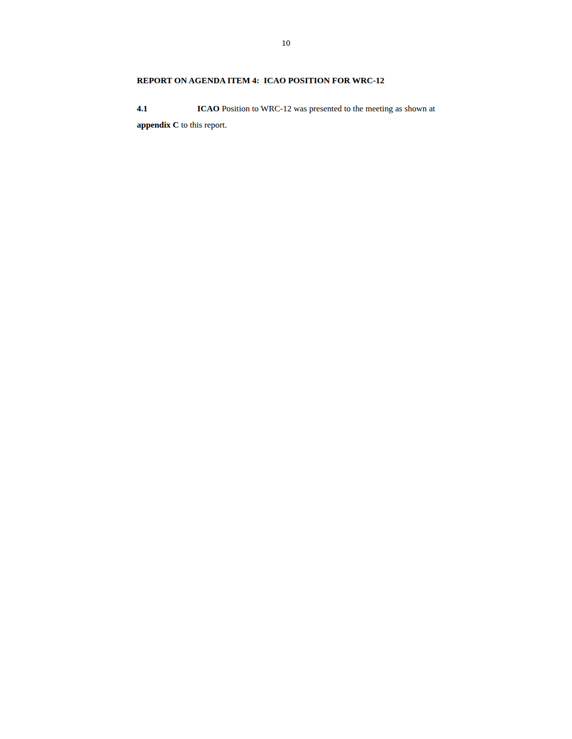10
REPORT ON AGENDA ITEM 4: ICAO POSITION FOR WRC-12
4.1 ICAO Position to WRC-12 was presented to the meeting as shown at appendix C to this report.